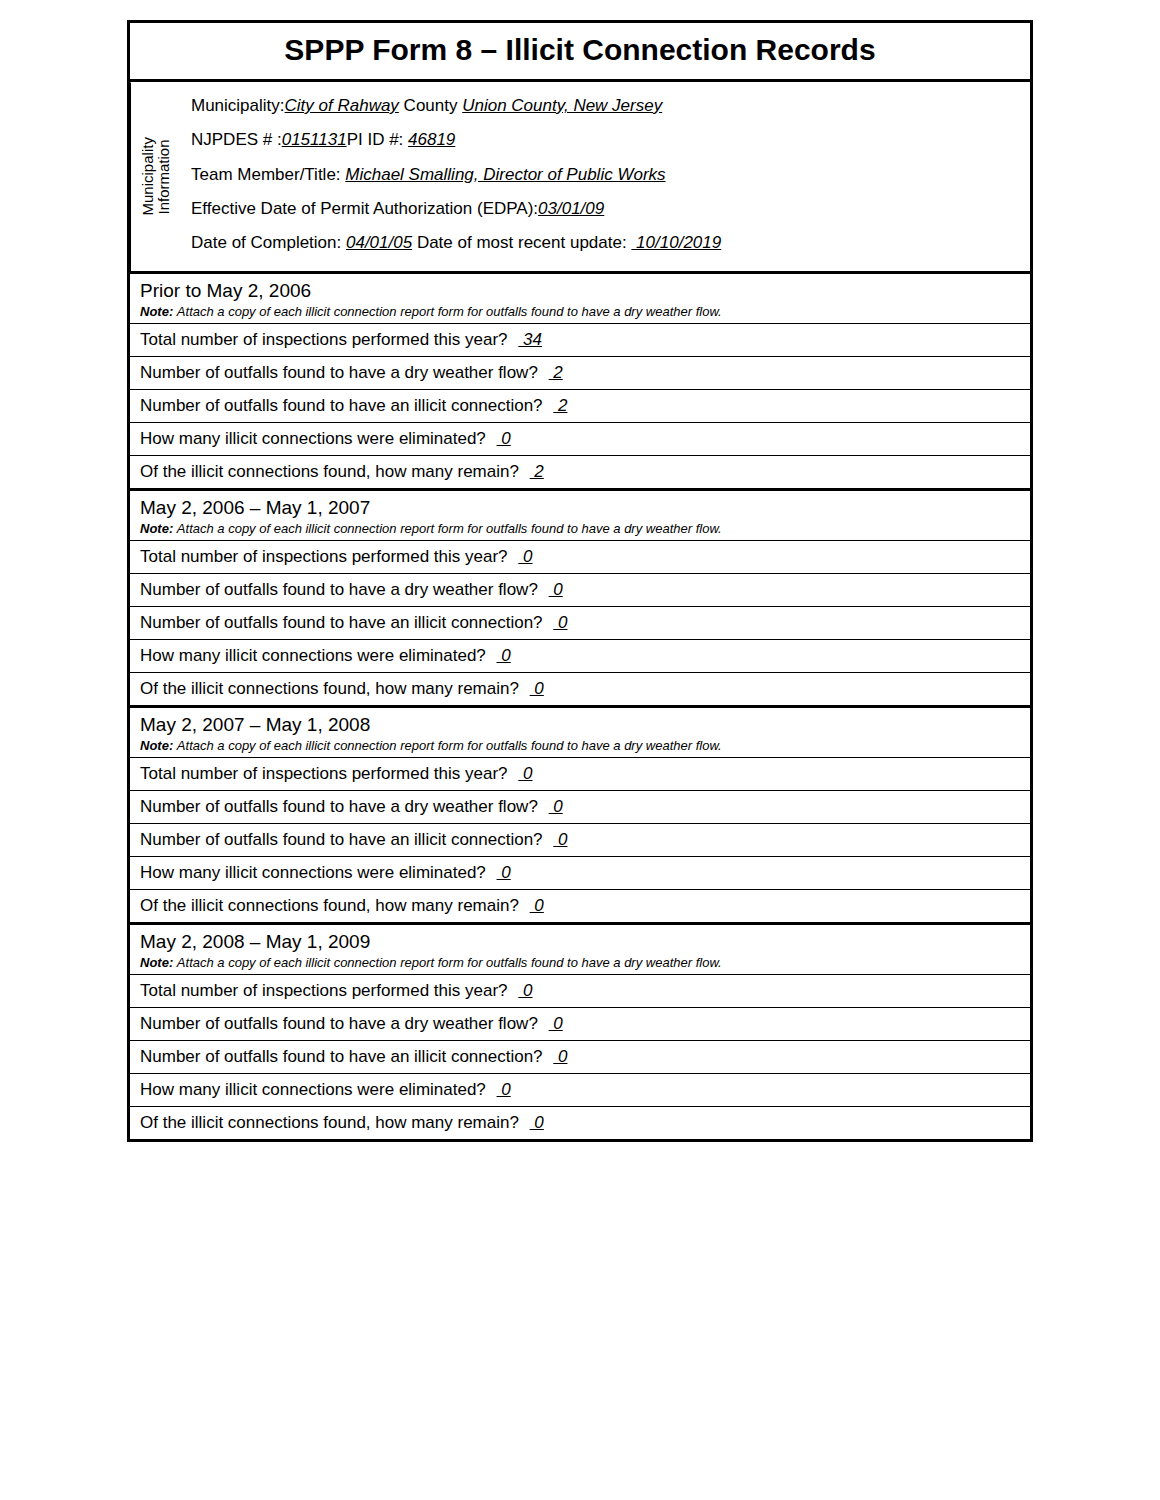SPPP Form 8 – Illicit Connection Records
Municipality
Information
Municipality:City of Rahway County Union County, New Jersey
NJPDES # :0151131 PI ID #: 46819
Team Member/Title: Michael Smalling, Director of Public Works
Effective Date of Permit Authorization (EDPA):03/01/09
Date of Completion: 04/01/05 Date of most recent update: 10/10/2019
Prior to May 2, 2006
Note: Attach a copy of each illicit connection report form for outfalls found to have a dry weather flow.
Total number of inspections performed this year? 34
Number of outfalls found to have a dry weather flow? 2
Number of outfalls found to have an illicit connection? 2
How many illicit connections were eliminated? 0
Of the illicit connections found, how many remain? 2
May 2, 2006 – May 1, 2007
Note: Attach a copy of each illicit connection report form for outfalls found to have a dry weather flow.
Total number of inspections performed this year? 0
Number of outfalls found to have a dry weather flow? 0
Number of outfalls found to have an illicit connection? 0
How many illicit connections were eliminated? 0
Of the illicit connections found, how many remain? 0
May 2, 2007 – May 1, 2008
Note: Attach a copy of each illicit connection report form for outfalls found to have a dry weather flow.
Total number of inspections performed this year? 0
Number of outfalls found to have a dry weather flow? 0
Number of outfalls found to have an illicit connection? 0
How many illicit connections were eliminated? 0
Of the illicit connections found, how many remain? 0
May 2, 2008 – May 1, 2009
Note: Attach a copy of each illicit connection report form for outfalls found to have a dry weather flow.
Total number of inspections performed this year? 0
Number of outfalls found to have a dry weather flow? 0
Number of outfalls found to have an illicit connection? 0
How many illicit connections were eliminated? 0
Of the illicit connections found, how many remain? 0